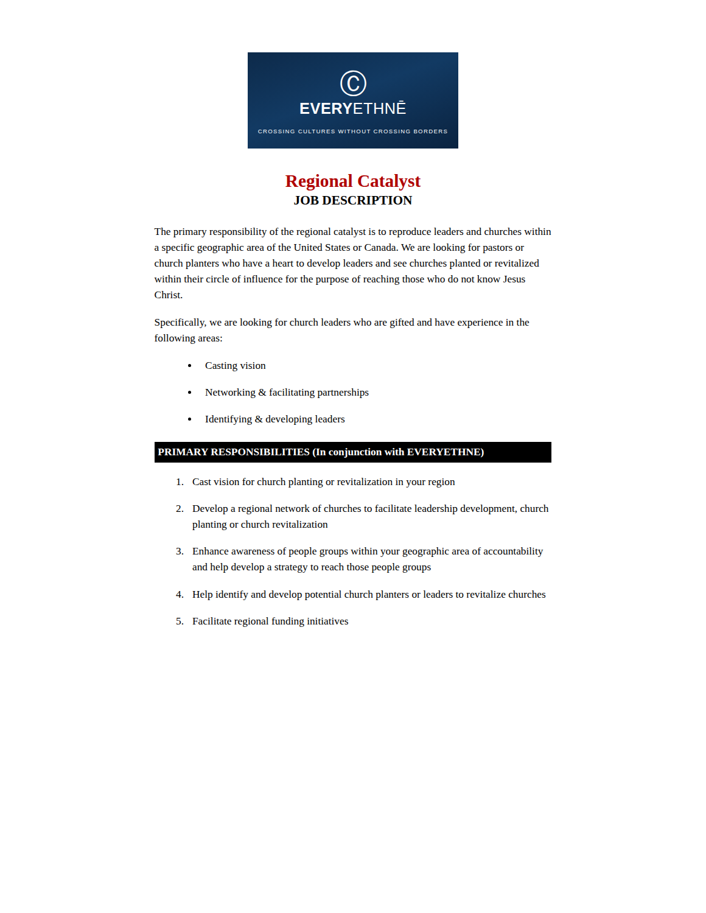Ⓒ EVERY ETHNĒ
CROSSING CULTURES WITHOUT CROSSING BORDERS
Regional Catalyst
JOB DESCRIPTION
The primary responsibility of the regional catalyst is to reproduce leaders and churches within a specific geographic area of the United States or Canada. We are looking for pastors or church planters who have a heart to develop leaders and see churches planted or revitalized within their circle of influence for the purpose of reaching those who do not know Jesus Christ.
Specifically, we are looking for church leaders who are gifted and have experience in the following areas:
Casting vision
Networking & facilitating partnerships
Identifying & developing leaders
PRIMARY RESPONSIBILITIES (In conjunction with EVERYETHNE)
Cast vision for church planting or revitalization in your region
Develop a regional network of churches to facilitate leadership development, church planting or church revitalization
Enhance awareness of people groups within your geographic area of accountability and help develop a strategy to reach those people groups
Help identify and develop potential church planters or leaders to revitalize churches
Facilitate regional funding initiatives